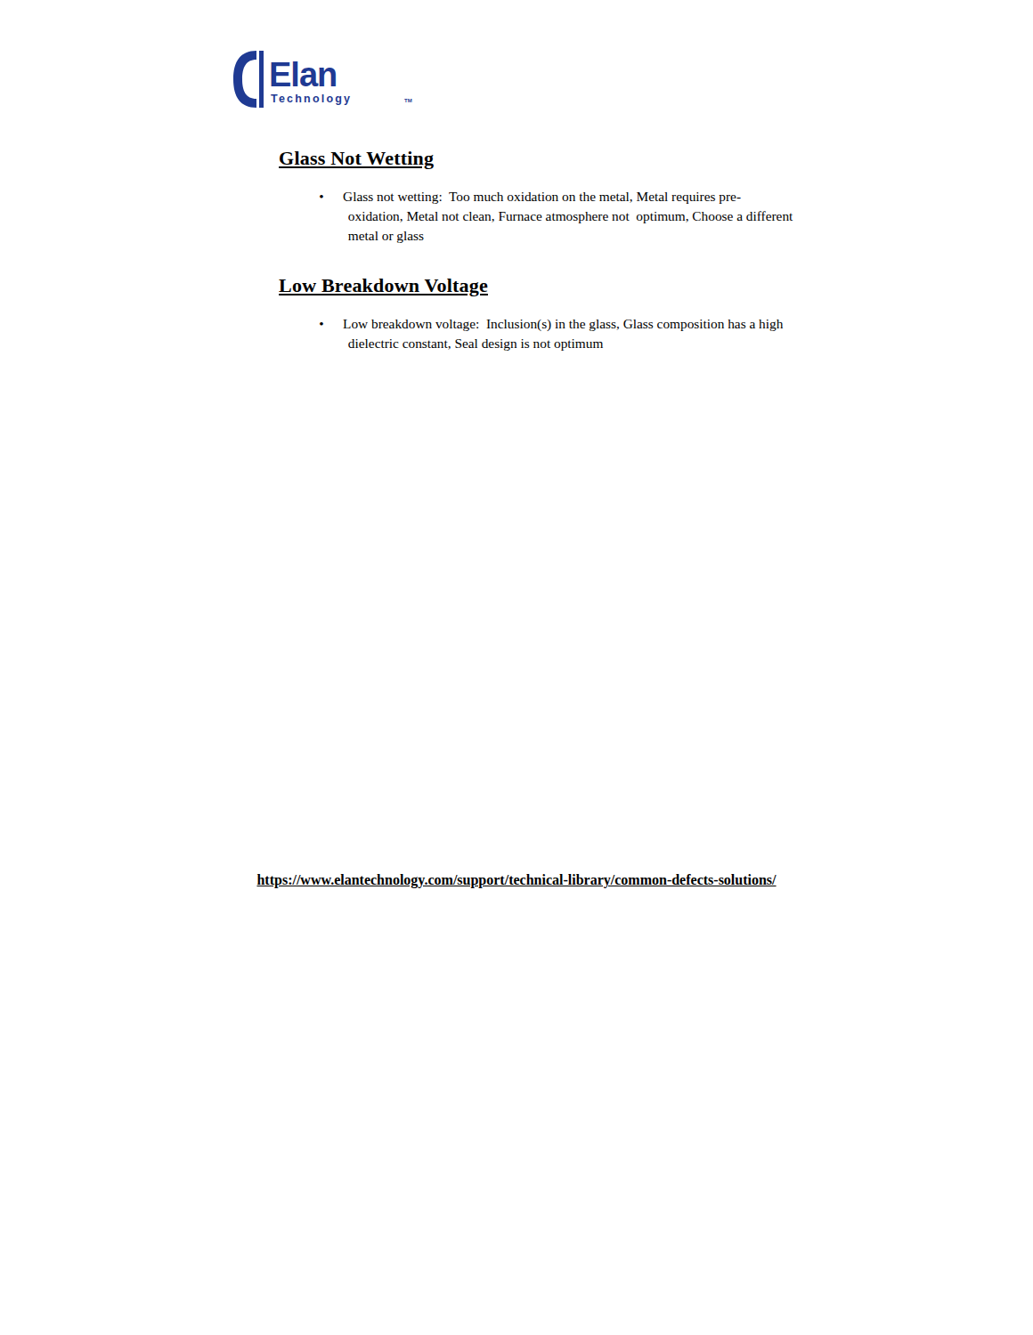Elan Technology TM
Glass Not Wetting
Glass not wetting: Too much oxidation on the metal, Metal requires pre-oxidation, Metal not clean, Furnace atmosphere not optimum, Choose a different metal or glass
Low Breakdown Voltage
Low breakdown voltage: Inclusion(s) in the glass, Glass composition has a high dielectric constant, Seal design is not optimum
https://www.elantechnology.com/support/technical-library/common-defects-solutions/